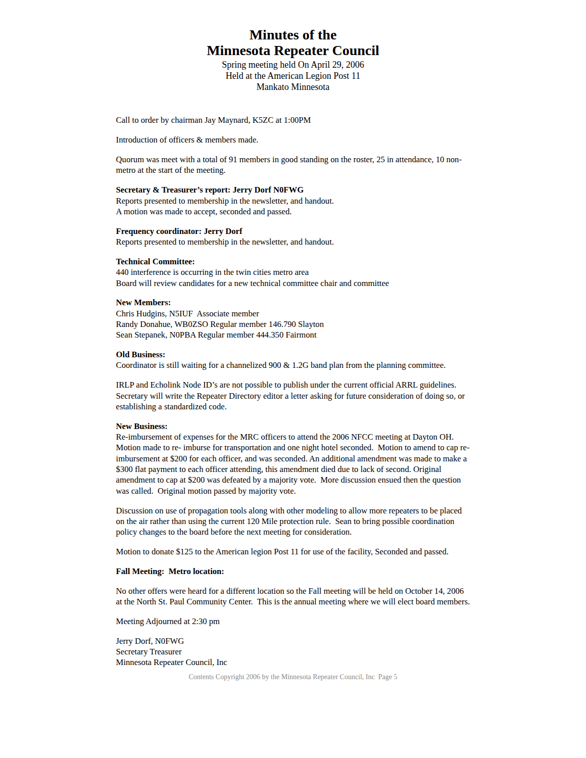Minutes of the
Minnesota Repeater Council
Spring meeting held On April 29, 2006
Held at the American Legion Post 11
Mankato Minnesota
Call to order by chairman Jay Maynard, K5ZC at 1:00PM
Introduction of officers & members made.
Quorum was meet with a total of 91 members in good standing on the roster, 25 in attendance, 10 non-metro at the start of the meeting.
Secretary & Treasurer’s report: Jerry Dorf N0FWG
Reports presented to membership in the newsletter, and handout.
A motion was made to accept, seconded and passed.
Frequency coordinator: Jerry Dorf
Reports presented to membership in the newsletter, and handout.
Technical Committee:
440 interference is occurring in the twin cities metro area
Board will review candidates for a new technical committee chair and committee
New Members:
Chris Hudgins, N5IUF Associate member
Randy Donahue, WB0ZSO Regular member 146.790 Slayton
Sean Stepanek, N0PBA Regular member 444.350 Fairmont
Old Business:
Coordinator is still waiting for a channelized 900 & 1.2G band plan from the planning committee.
IRLP and Echolink Node ID’s are not possible to publish under the current official ARRL guidelines.
Secretary will write the Repeater Directory editor a letter asking for future consideration of doing so, or establishing a standardized code.
New Business:
Re-imbursement of expenses for the MRC officers to attend the 2006 NFCC meeting at Dayton OH.
Motion made to re- imburse for transportation and one night hotel seconded. Motion to amend to cap re-imbursement at $200 for each officer, and was seconded. An additional amendment was made to make a $300 flat payment to each officer attending, this amendment died due to lack of second. Original amendment to cap at $200 was defeated by a majority vote. More discussion ensued then the question was called. Original motion passed by majority vote.
Discussion on use of propagation tools along with other modeling to allow more repeaters to be placed on the air rather than using the current 120 Mile protection rule. Sean to bring possible coordination policy changes to the board before the next meeting for consideration.
Motion to donate $125 to the American legion Post 11 for use of the facility, Seconded and passed.
Fall Meeting: Metro location:
No other offers were heard for a different location so the Fall meeting will be held on October 14, 2006 at the North St. Paul Community Center. This is the annual meeting where we will elect board members.
Meeting Adjourned at 2:30 pm
Jerry Dorf, N0FWG
Secretary Treasurer
Minnesota Repeater Council, Inc
Contents Copyright 2006 by the Minnesota Repeater Council, Inc Page 5